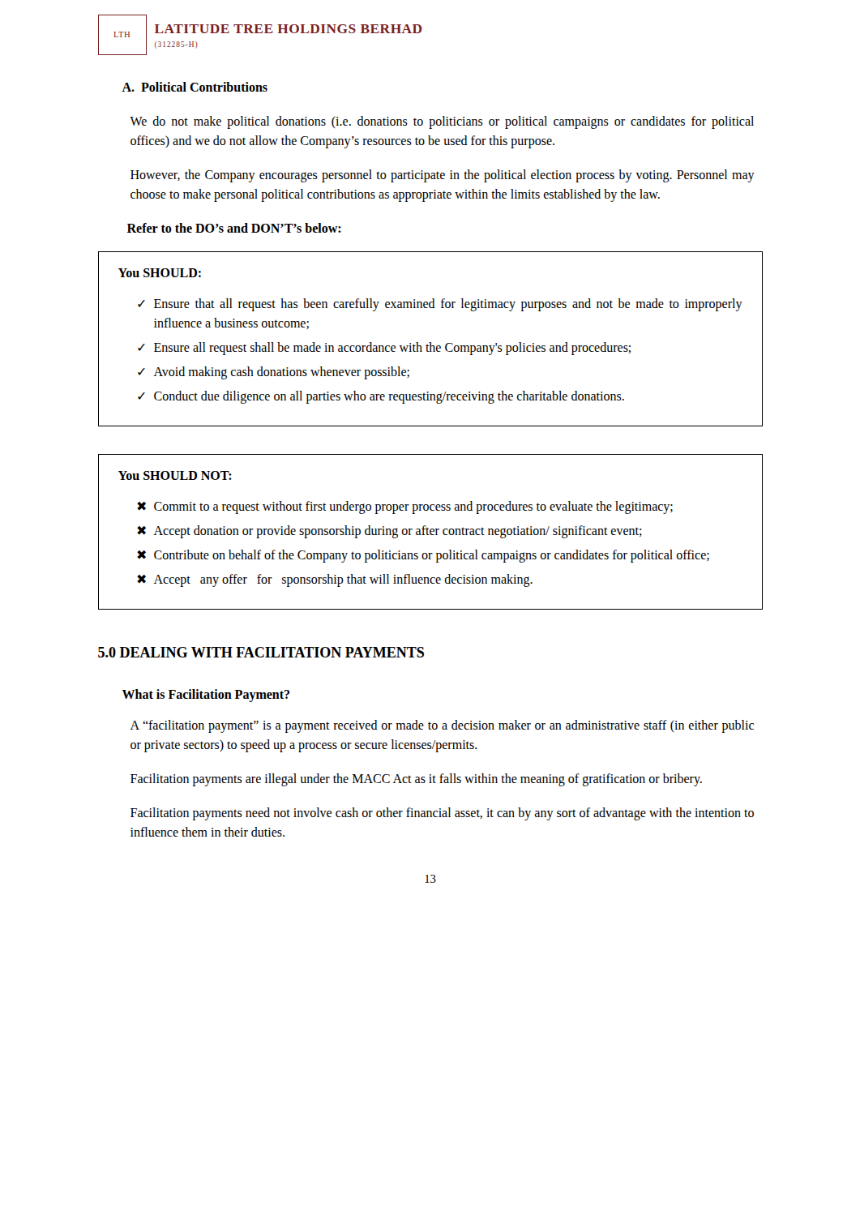LTH
LATITUDE TREE HOLDINGS BERHAD
(312285-H)
A. Political Contributions
We do not make political donations (i.e. donations to politicians or political campaigns or candidates for political offices) and we do not allow the Company’s resources to be used for this purpose.
However, the Company encourages personnel to participate in the political election process by voting. Personnel may choose to make personal political contributions as appropriate within the limits established by the law.
Refer to the DO’s and DON’T’s below:
You SHOULD:
Ensure that all request has been carefully examined for legitimacy purposes and not be made to improperly influence a business outcome;
Ensure all request shall be made in accordance with the Company's policies and procedures;
Avoid making cash donations whenever possible;
Conduct due diligence on all parties who are requesting/receiving the charitable donations.
You SHOULD NOT:
Commit to a request without first undergo proper process and procedures to evaluate the legitimacy;
Accept donation or provide sponsorship during or after contract negotiation/ significant event;
Contribute on behalf of the Company to politicians or political campaigns or candidates for political office;
Accept any offer for sponsorship that will influence decision making.
5.0 DEALING WITH FACILITATION PAYMENTS
What is Facilitation Payment?
A “facilitation payment” is a payment received or made to a decision maker or an administrative staff (in either public or private sectors) to speed up a process or secure licenses/permits.
Facilitation payments are illegal under the MACC Act as it falls within the meaning of gratification or bribery.
Facilitation payments need not involve cash or other financial asset, it can by any sort of advantage with the intention to influence them in their duties.
13